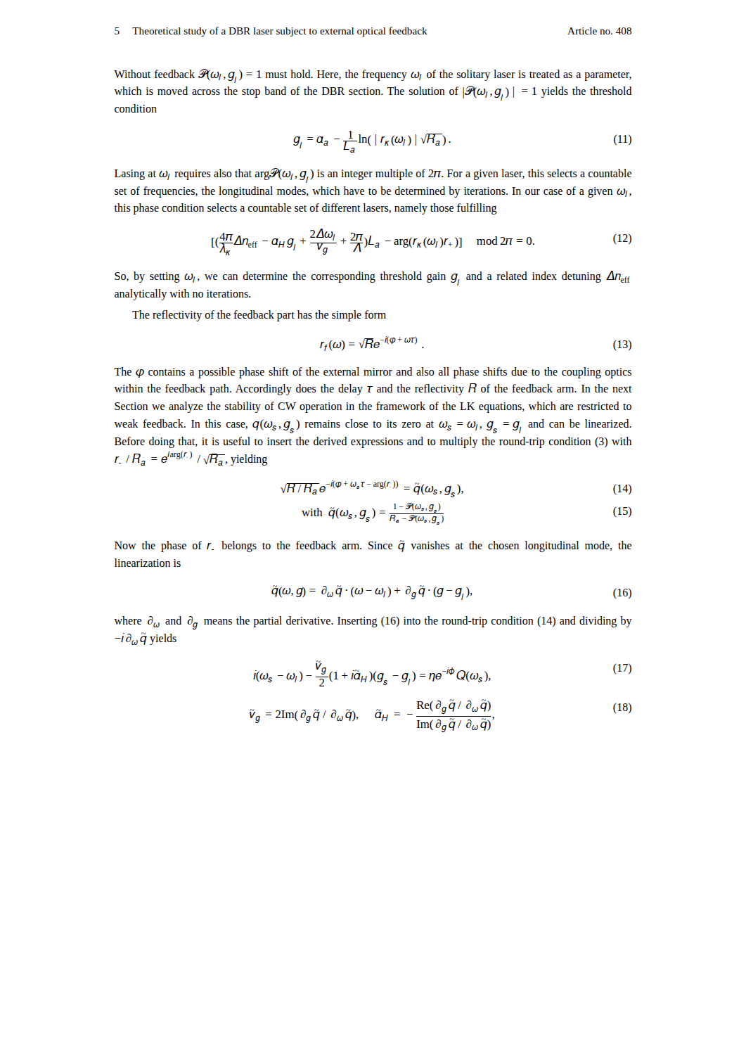5 Theoretical study of a DBR laser subject to external optical feedback Article no. 408
Without feedback 𝒫(ωl,gl)=1 must hold. Here, the frequency ωl of the solitary laser is treated as a parameter, which is moved across the stop band of the DBR section. The solution of |𝒫(ωl,gl)|=1 yields the threshold condition
gl = αa − 1La ln( |rκ(ωl)| Ra ).
(11)
Lasing at ωl requires also that arg𝒫(ωl,gl) is an integer multiple of 2π. For a given laser, this selects a countable set of frequencies, the longitudinal modes, which have to be determined by iterations. In our case of a given ωl, this phase condition selects a countable set of different lasers, namely those fulfilling
[ ( 4πλκ Δneff − αHgl + 2Δωlvg + 2πΛ ) La − arg(rκ(ωl)r+) ] mod2π =0.
(12)
So, by setting ωl, we can determine the corresponding threshold gain gl and a related index detuning Δneff analytically with no iterations.
The reflectivity of the feedback part has the simple form
rf(ω) = R e−i(φ+ωτ) .
(13)
The φ contains a possible phase shift of the external mirror and also all phase shifts due to the coupling optics within the feedback path. Accordingly does the delay τ and the reflectivity R of the feedback arm. In the next Section we analyze the stability of CW operation in the framework of the LK equations, which are restricted to weak feedback. In this case, q(ωs,gs) remains close to its zero at ωs=ωl, gs=gl and can be linearized. Before doing that, it is useful to insert the derived expressions and to multiply the round-trip condition (3) with r-/Ra=eiarg(r·)/Ra, yielding
R/Ra e−i(φ+ωsτ−arg(r·)) = q~ (ωs,gs) , (14)
with q~ (ωs,gs) = 1−𝒫(ωs,gs) Ra−𝒫(ωs,gs) (15)
Now the phase of r- belongs to the feedback arm. Since q~ vanishes at the chosen longitudinal mode, the linearization is
q~(ω,g) = ∂ωq~ · (ω−ωl) + ∂gq~ · (g−gl) ,
(16)
where ∂ω and ∂g means the partial derivative. Inserting (16) into the round-trip condition (14) and dividing by −i∂ωq~ yields
i(ωs−ωl) − v~g2 (1+iα~H) (gs−gl) = η e−iϕ Q(ωs) ,
(17)
v~g = 2Im( ∂gq~ / ∂ωq~ ) , α~H = − Re(∂gq~/∂ωq~) Im(∂gq~/∂ωq~) ,
(18)